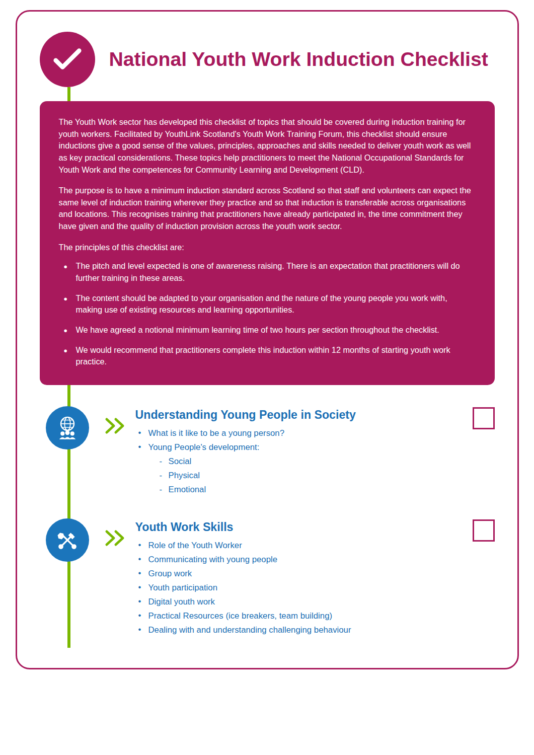National Youth Work Induction Checklist
The Youth Work sector has developed this checklist of topics that should be covered during induction training for youth workers. Facilitated by YouthLink Scotland's Youth Work Training Forum, this checklist should ensure inductions give a good sense of the values, principles, approaches and skills needed to deliver youth work as well as key practical considerations. These topics help practitioners to meet the National Occupational Standards for Youth Work and the competences for Community Learning and Development (CLD).
The purpose is to have a minimum induction standard across Scotland so that staff and volunteers can expect the same level of induction training wherever they practice and so that induction is transferable across organisations and locations. This recognises training that practitioners have already participated in, the time commitment they have given and the quality of induction provision across the youth work sector.
The principles of this checklist are:
The pitch and level expected is one of awareness raising. There is an expectation that practitioners will do further training in these areas.
The content should be adapted to your organisation and the nature of the young people you work with, making use of existing resources and learning opportunities.
We have agreed a notional minimum learning time of two hours per section throughout the checklist.
We would recommend that practitioners complete this induction within 12 months of starting youth work practice.
Understanding Young People in Society
What is it like to be a young person?
Young People's development:
Social
Physical
Emotional
Youth Work Skills
Role of the Youth Worker
Communicating with young people
Group work
Youth participation
Digital youth work
Practical Resources (ice breakers, team building)
Dealing with and understanding challenging behaviour